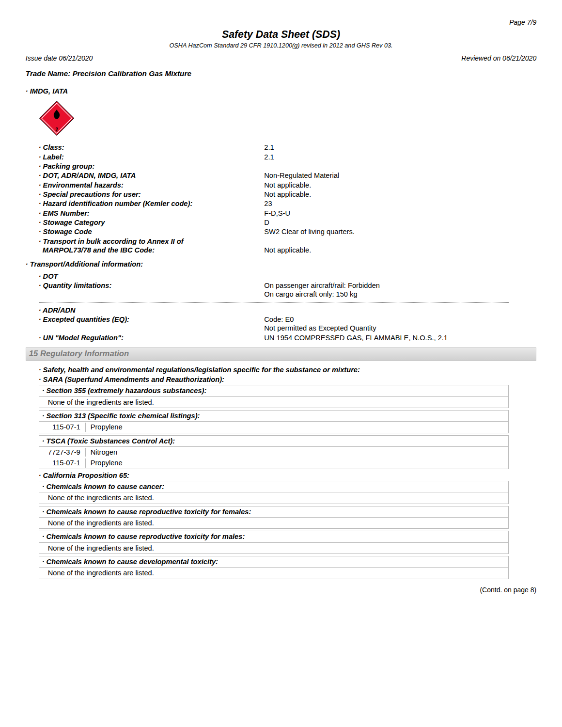Page 7/9
Safety Data Sheet (SDS)
OSHA HazCom Standard 29 CFR 1910.1200(g) revised in 2012 and GHS Rev 03.
Issue date 06/21/2020 Reviewed on 06/21/2020
Trade Name: Precision Calibration Gas Mixture
· IMDG, IATA
2
| · Class: | 2.1 |
| · Label: | 2.1 |
| · Packing group: | |
| · DOT, ADR/ADN, IMDG, IATA | Non-Regulated Material |
| · Environmental hazards: | Not applicable. |
| · Special precautions for user: | Not applicable. |
| · Hazard identification number (Kemler code): | 23 |
| · EMS Number: | F-D,S-U |
| · Stowage Category | D |
| · Stowage Code | SW2 Clear of living quarters. |
| · Transport in bulk according to Annex II of MARPOL73/78 and the IBC Code: | Not applicable. |
· Transport/Additional information:
| · DOT | |
| · Quantity limitations: | On passenger aircraft/rail: Forbidden On cargo aircraft only: 150 kg |
| · ADR/ADN | |
| · Excepted quantities (EQ): | Code: E0 Not permitted as Excepted Quantity |
| · UN "Model Regulation": | UN 1954 COMPRESSED GAS, FLAMMABLE, N.O.S., 2.1 |
15 Regulatory Information
· Safety, health and environmental regulations/legislation specific for the substance or mixture:
· SARA (Superfund Amendments and Reauthorization):
· Section 355 (extremely hazardous substances):
None of the ingredients are listed.
· Section 313 (Specific toxic chemical listings):
115-07-1 Propylene
· TSCA (Toxic Substances Control Act):
7727-37-9 Nitrogen
115-07-1 Propylene
· California Proposition 65:
· Chemicals known to cause cancer:
None of the ingredients are listed.
· Chemicals known to cause reproductive toxicity for females:
None of the ingredients are listed.
· Chemicals known to cause reproductive toxicity for males:
None of the ingredients are listed.
· Chemicals known to cause developmental toxicity:
None of the ingredients are listed.
(Contd. on page 8)